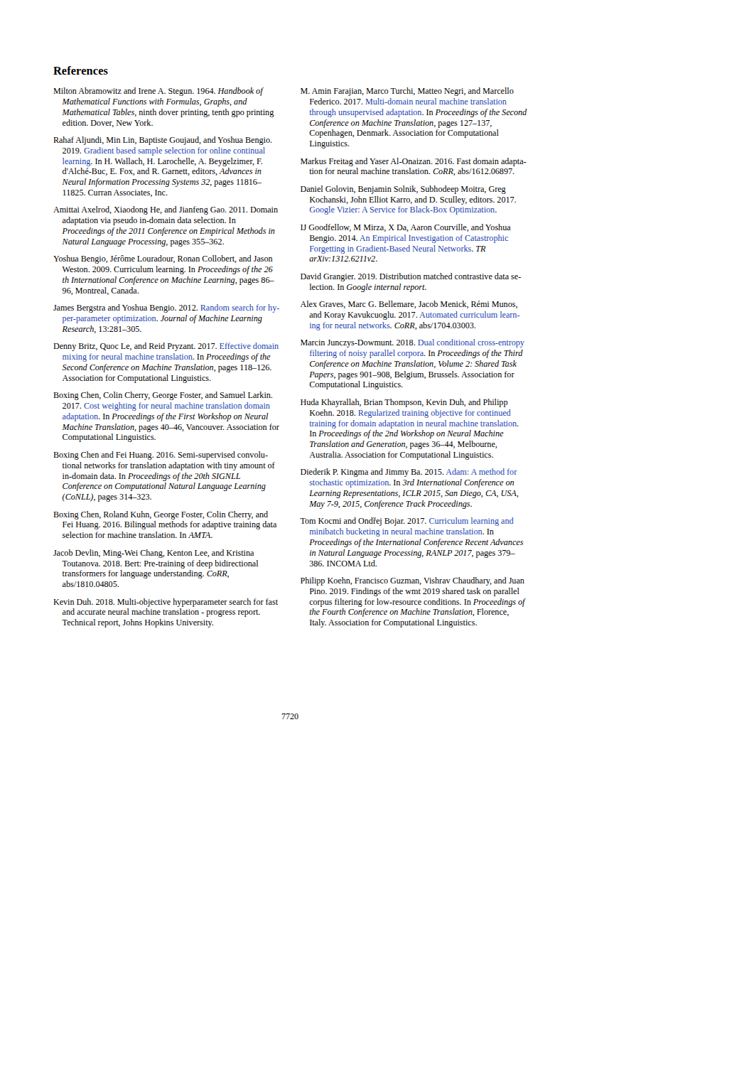References
Milton Abramowitz and Irene A. Stegun. 1964. Handbook of Mathematical Functions with Formulas, Graphs, and Mathematical Tables, ninth dover printing, tenth gpo printing edition. Dover, New York.
Rahaf Aljundi, Min Lin, Baptiste Goujaud, and Yoshua Bengio. 2019. Gradient based sample selection for online continual learning. In H. Wallach, H. Larochelle, A. Beygelzimer, F. d'Alché-Buc, E. Fox, and R. Garnett, editors, Advances in Neural Information Processing Systems 32, pages 11816–11825. Curran Associates, Inc.
Amittai Axelrod, Xiaodong He, and Jianfeng Gao. 2011. Domain adaptation via pseudo in-domain data selection. In Proceedings of the 2011 Conference on Empirical Methods in Natural Language Processing, pages 355–362.
Yoshua Bengio, Jérôme Louradour, Ronan Collobert, and Jason Weston. 2009. Curriculum learning. In Proceedings of the 26 th International Conference on Machine Learning, pages 86–96, Montreal, Canada.
James Bergstra and Yoshua Bengio. 2012. Random search for hyper-parameter optimization. Journal of Machine Learning Research, 13:281–305.
Denny Britz, Quoc Le, and Reid Pryzant. 2017. Effective domain mixing for neural machine translation. In Proceedings of the Second Conference on Machine Translation, pages 118–126. Association for Computational Linguistics.
Boxing Chen, Colin Cherry, George Foster, and Samuel Larkin. 2017. Cost weighting for neural machine translation domain adaptation. In Proceedings of the First Workshop on Neural Machine Translation, pages 40–46, Vancouver. Association for Computational Linguistics.
Boxing Chen and Fei Huang. 2016. Semi-supervised convolutional networks for translation adaptation with tiny amount of in-domain data. In Proceedings of the 20th SIGNLL Conference on Computational Natural Language Learning (CoNLL), pages 314–323.
Boxing Chen, Roland Kuhn, George Foster, Colin Cherry, and Fei Huang. 2016. Bilingual methods for adaptive training data selection for machine translation. In AMTA.
Jacob Devlin, Ming-Wei Chang, Kenton Lee, and Kristina Toutanova. 2018. Bert: Pre-training of deep bidirectional transformers for language understanding. CoRR, abs/1810.04805.
Kevin Duh. 2018. Multi-objective hyperparameter search for fast and accurate neural machine translation - progress report. Technical report, Johns Hopkins University.
M. Amin Farajian, Marco Turchi, Matteo Negri, and Marcello Federico. 2017. Multi-domain neural machine translation through unsupervised adaptation. In Proceedings of the Second Conference on Machine Translation, pages 127–137, Copenhagen, Denmark. Association for Computational Linguistics.
Markus Freitag and Yaser Al-Onaizan. 2016. Fast domain adaptation for neural machine translation. CoRR, abs/1612.06897.
Daniel Golovin, Benjamin Solnik, Subhodeep Moitra, Greg Kochanski, John Elliot Karro, and D. Sculley, editors. 2017. Google Vizier: A Service for Black-Box Optimization.
IJ Goodfellow, M Mirza, X Da, Aaron Courville, and Yoshua Bengio. 2014. An Empirical Investigation of Catastrophic Forgetting in Gradient-Based Neural Networks. TR arXiv:1312.6211v2.
David Grangier. 2019. Distribution matched contrastive data selection. In Google internal report.
Alex Graves, Marc G. Bellemare, Jacob Menick, Rémi Munos, and Koray Kavukcuoglu. 2017. Automated curriculum learning for neural networks. CoRR, abs/1704.03003.
Marcin Junczys-Dowmunt. 2018. Dual conditional cross-entropy filtering of noisy parallel corpora. In Proceedings of the Third Conference on Machine Translation, Volume 2: Shared Task Papers, pages 901–908, Belgium, Brussels. Association for Computational Linguistics.
Huda Khayrallah, Brian Thompson, Kevin Duh, and Philipp Koehn. 2018. Regularized training objective for continued training for domain adaptation in neural machine translation. In Proceedings of the 2nd Workshop on Neural Machine Translation and Generation, pages 36–44, Melbourne, Australia. Association for Computational Linguistics.
Diederik P. Kingma and Jimmy Ba. 2015. Adam: A method for stochastic optimization. In 3rd International Conference on Learning Representations, ICLR 2015, San Diego, CA, USA, May 7-9, 2015, Conference Track Proceedings.
Tom Kocmi and Ondřej Bojar. 2017. Curriculum learning and minibatch bucketing in neural machine translation. In Proceedings of the International Conference Recent Advances in Natural Language Processing, RANLP 2017, pages 379–386. INCOMA Ltd.
Philipp Koehn, Francisco Guzman, Vishrav Chaudhary, and Juan Pino. 2019. Findings of the wmt 2019 shared task on parallel corpus filtering for low-resource conditions. In Proceedings of the Fourth Conference on Machine Translation, Florence, Italy. Association for Computational Linguistics.
7720